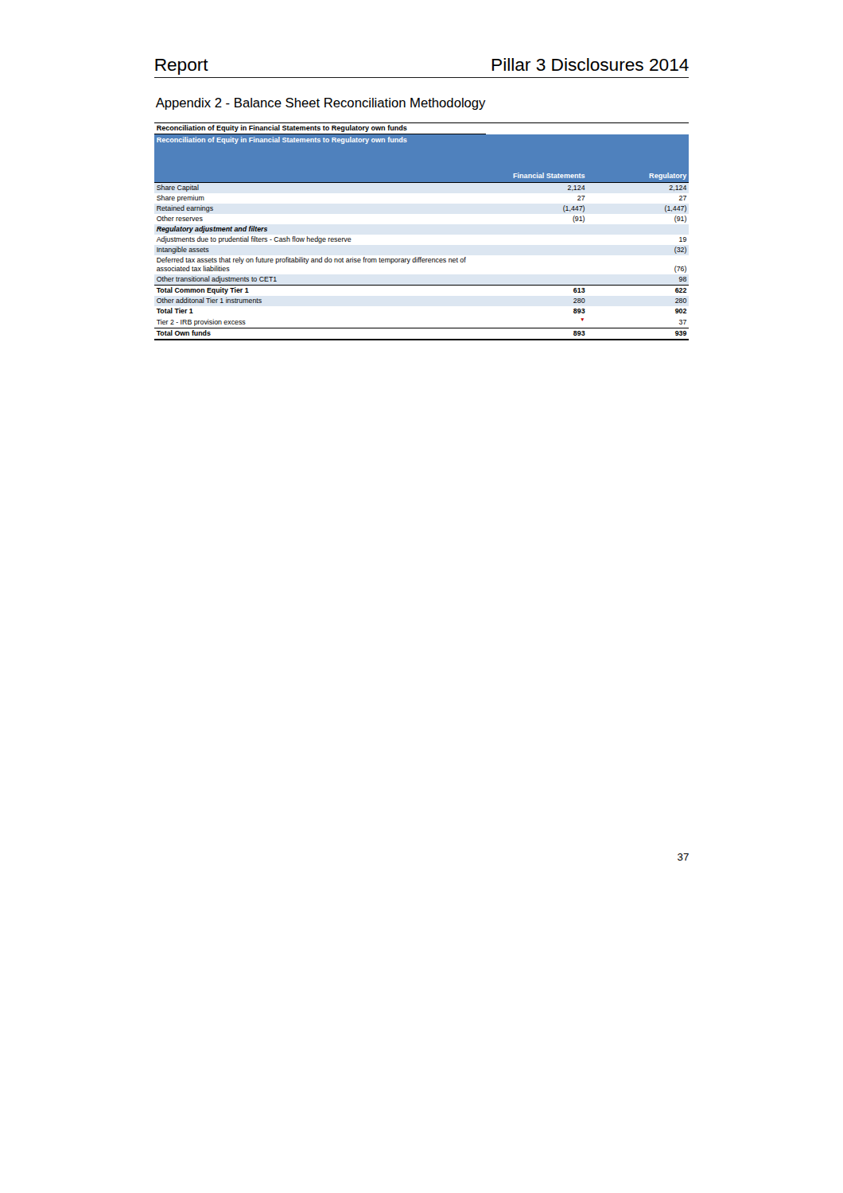Report
Pillar 3 Disclosures 2014
Appendix 2 - Balance Sheet Reconciliation Methodology
| Reconciliation of Equity in Financial Statements to Regulatory own funds | | |
| Reconciliation of Equity in Financial Statements to Regulatory own funds | | |
| | Financial Statements | Regulatory |
| Share Capital | 2,124 | 2,124 |
| Share premium | 27 | 27 |
| Retained earnings | (1,447) | (1,447) |
| Other reserves | (91) | (91) |
| Regulatory adjustment and filters | | |
| Adjustments due to prudential filters - Cash flow hedge reserve | | 19 |
| Intangible assets | | (32) |
| Deferred tax assets that rely on future profitability and do not arise from temporary differences net of associated tax liabilities | | (76) |
| Other transitional adjustments to CET1 | | 98 |
| Total Common Equity Tier 1 | 613 | 622 |
| Other additonal Tier 1 instruments | 280 | 280 |
| Total Tier 1 | 893 | 902 |
| Tier 2 - IRB provision excess | ▼ | 37 |
| Total Own funds | 893 | 939 |
37